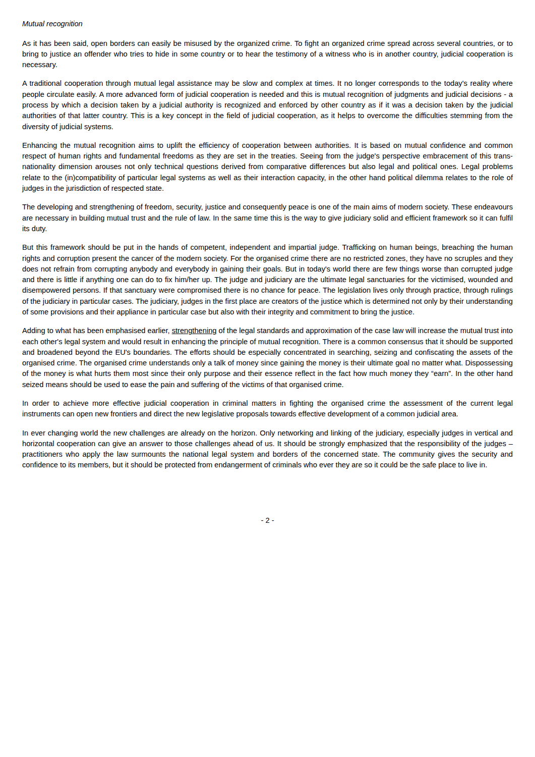Mutual recognition
As it has been said, open borders can easily be misused by the organized crime. To fight an organized crime spread across several countries, or to bring to justice an offender who tries to hide in some country or to hear the testimony of a witness who is in another country, judicial cooperation is necessary.
A traditional cooperation through mutual legal assistance may be slow and complex at times. It no longer corresponds to the today's reality where people circulate easily. A more advanced form of judicial cooperation is needed and this is mutual recognition of judgments and judicial decisions - a process by which a decision taken by a judicial authority is recognized and enforced by other country as if it was a decision taken by the judicial authorities of that latter country. This is a key concept in the field of judicial cooperation, as it helps to overcome the difficulties stemming from the diversity of judicial systems.
Enhancing the mutual recognition aims to uplift the efficiency of cooperation between authorities. It is based on mutual confidence and common respect of human rights and fundamental freedoms as they are set in the treaties. Seeing from the judge's perspective embracement of this trans-nationality dimension arouses not only technical questions derived from comparative differences but also legal and political ones. Legal problems relate to the (in)compatibility of particular legal systems as well as their interaction capacity, in the other hand political dilemma relates to the role of judges in the jurisdiction of respected state.
The developing and strengthening of freedom, security, justice and consequently peace is one of the main aims of modern society. These endeavours are necessary in building mutual trust and the rule of law. In the same time this is the way to give judiciary solid and efficient framework so it can fulfil its duty.
But this framework should be put in the hands of competent, independent and impartial judge. Trafficking on human beings, breaching the human rights and corruption present the cancer of the modern society. For the organised crime there are no restricted zones, they have no scruples and they does not refrain from corrupting anybody and everybody in gaining their goals. But in today's world there are few things worse than corrupted judge and there is little if anything one can do to fix him/her up. The judge and judiciary are the ultimate legal sanctuaries for the victimised, wounded and disempowered persons. If that sanctuary were compromised there is no chance for peace. The legislation lives only through practice, through rulings of the judiciary in particular cases. The judiciary, judges in the first place are creators of the justice which is determined not only by their understanding of some provisions and their appliance in particular case but also with their integrity and commitment to bring the justice.
Adding to what has been emphasised earlier, strengthening of the legal standards and approximation of the case law will increase the mutual trust into each other's legal system and would result in enhancing the principle of mutual recognition. There is a common consensus that it should be supported and broadened beyond the EU's boundaries. The efforts should be especially concentrated in searching, seizing and confiscating the assets of the organised crime. The organised crime understands only a talk of money since gaining the money is their ultimate goal no matter what. Dispossessing of the money is what hurts them most since their only purpose and their essence reflect in the fact how much money they “earn”. In the other hand seized means should be used to ease the pain and suffering of the victims of that organised crime.
In order to achieve more effective judicial cooperation in criminal matters in fighting the organised crime the assessment of the current legal instruments can open new frontiers and direct the new legislative proposals towards effective development of a common judicial area.
In ever changing world the new challenges are already on the horizon. Only networking and linking of the judiciary, especially judges in vertical and horizontal cooperation can give an answer to those challenges ahead of us. It should be strongly emphasized that the responsibility of the judges – practitioners who apply the law surmounts the national legal system and borders of the concerned state. The community gives the security and confidence to its members, but it should be protected from endangerment of criminals who ever they are so it could be the safe place to live in.
- 2 -